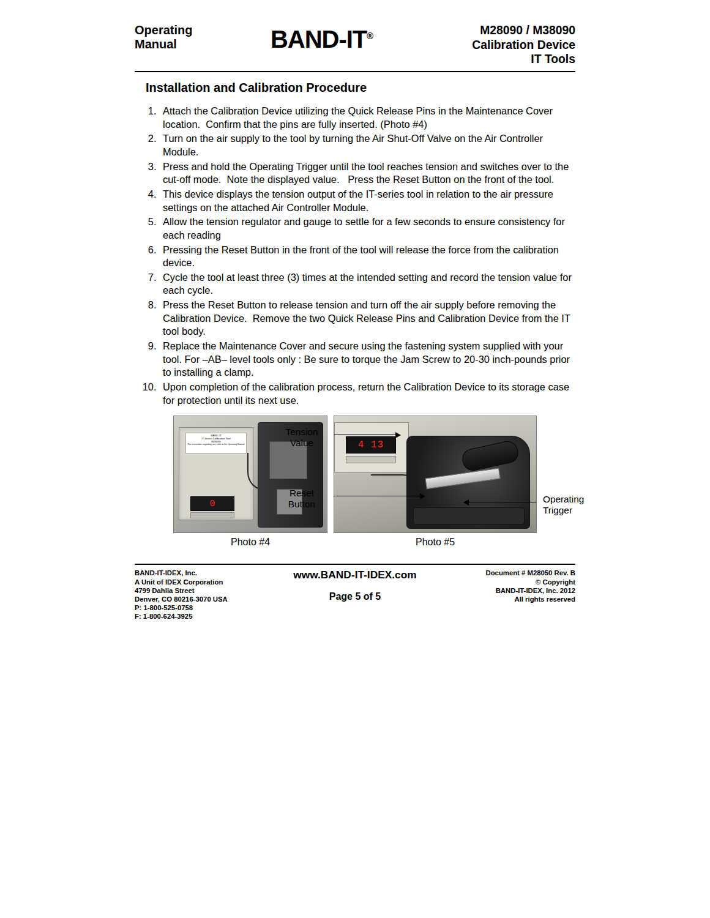Operating
Manual
BAND-IT®
M28090 / M38090
Calibration Device
IT Tools
Installation and Calibration Procedure
Attach the Calibration Device utilizing the Quick Release Pins in the Maintenance Cover location. Confirm that the pins are fully inserted. (Photo #4)
Turn on the air supply to the tool by turning the Air Shut-Off Valve on the Air Controller Module.
Press and hold the Operating Trigger until the tool reaches tension and switches over to the cut-off mode. Note the displayed value. Press the Reset Button on the front of the tool.
This device displays the tension output of the IT-series tool in relation to the air pressure settings on the attached Air Controller Module.
Allow the tension regulator and gauge to settle for a few seconds to ensure consistency for each reading
Pressing the Reset Button in the front of the tool will release the force from the calibration device.
Cycle the tool at least three (3) times at the intended setting and record the tension value for each cycle.
Press the Reset Button to release tension and turn off the air supply before removing the Calibration Device. Remove the two Quick Release Pins and Calibration Device from the IT tool body.
Replace the Maintenance Cover and secure using the fastening system supplied with your tool. For –AB– level tools only : Be sure to torque the Jam Screw to 20-30 inch-pounds prior to installing a clamp.
Upon completion of the calibration process, return the Calibration Device to its storage case for protection until its next use.
BAND-IT
IT Series Calibration Tool
M28090
For instructions regarding use, refer to the Operating Manual
0
Photo #4
Tension
Value
Reset
Button
Operating
Trigger
4 13
Photo #5
BAND-IT-IDEX, Inc.
A Unit of IDEX Corporation
4799 Dahlia Street
Denver, CO 80216-3070 USA
P: 1-800-525-0758
F: 1-800-624-3925
www.BAND-IT-IDEX.com
Page 5 of 5
Document # M28050 Rev. B
© Copyright
BAND-IT-IDEX, Inc. 2012
All rights reserved